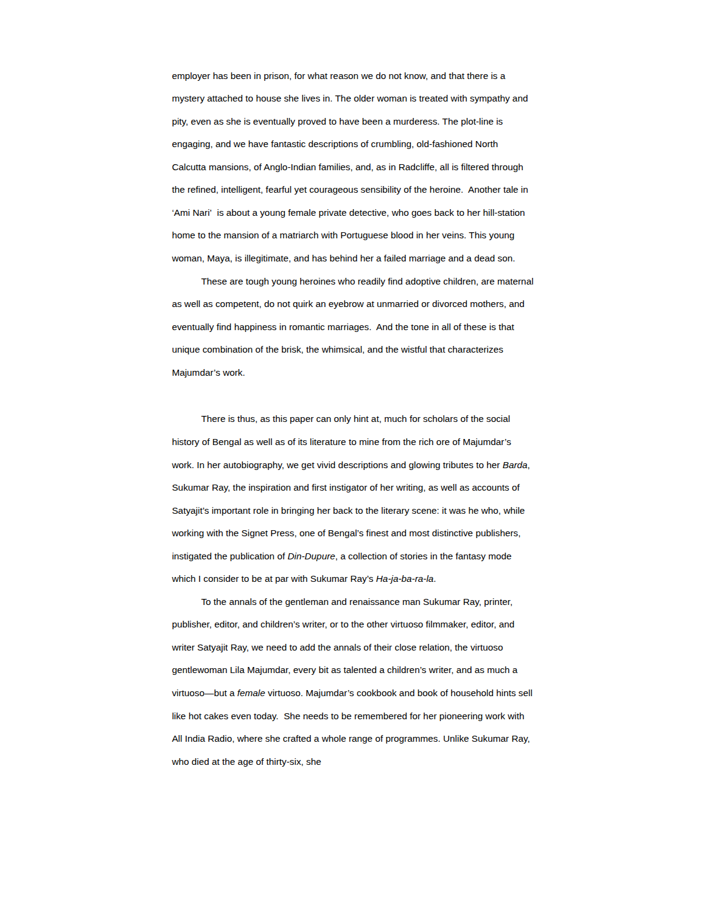employer has been in prison, for what reason we do not know, and that there is a mystery attached to house she lives in. The older woman is treated with sympathy and pity, even as she is eventually proved to have been a murderess. The plot-line is engaging, and we have fantastic descriptions of crumbling, old-fashioned North Calcutta mansions, of Anglo-Indian families, and, as in Radcliffe, all is filtered through the refined, intelligent, fearful yet courageous sensibility of the heroine. Another tale in ‘Ami Nari’ is about a young female private detective, who goes back to her hill-station home to the mansion of a matriarch with Portuguese blood in her veins. This young woman, Maya, is illegitimate, and has behind her a failed marriage and a dead son.
These are tough young heroines who readily find adoptive children, are maternal as well as competent, do not quirk an eyebrow at unmarried or divorced mothers, and eventually find happiness in romantic marriages. And the tone in all of these is that unique combination of the brisk, the whimsical, and the wistful that characterizes Majumdar’s work.
There is thus, as this paper can only hint at, much for scholars of the social history of Bengal as well as of its literature to mine from the rich ore of Majumdar’s work. In her autobiography, we get vivid descriptions and glowing tributes to her Barda, Sukumar Ray, the inspiration and first instigator of her writing, as well as accounts of Satyajit’s important role in bringing her back to the literary scene: it was he who, while working with the Signet Press, one of Bengal’s finest and most distinctive publishers, instigated the publication of Din-Dupure, a collection of stories in the fantasy mode which I consider to be at par with Sukumar Ray’s Ha-ja-ba-ra-la.
To the annals of the gentleman and renaissance man Sukumar Ray, printer, publisher, editor, and children’s writer, or to the other virtuoso filmmaker, editor, and writer Satyajit Ray, we need to add the annals of their close relation, the virtuoso gentlewoman Lila Majumdar, every bit as talented a children’s writer, and as much a virtuoso—but a female virtuoso. Majumdar’s cookbook and book of household hints sell like hot cakes even today. She needs to be remembered for her pioneering work with All India Radio, where she crafted a whole range of programmes. Unlike Sukumar Ray, who died at the age of thirty-six, she